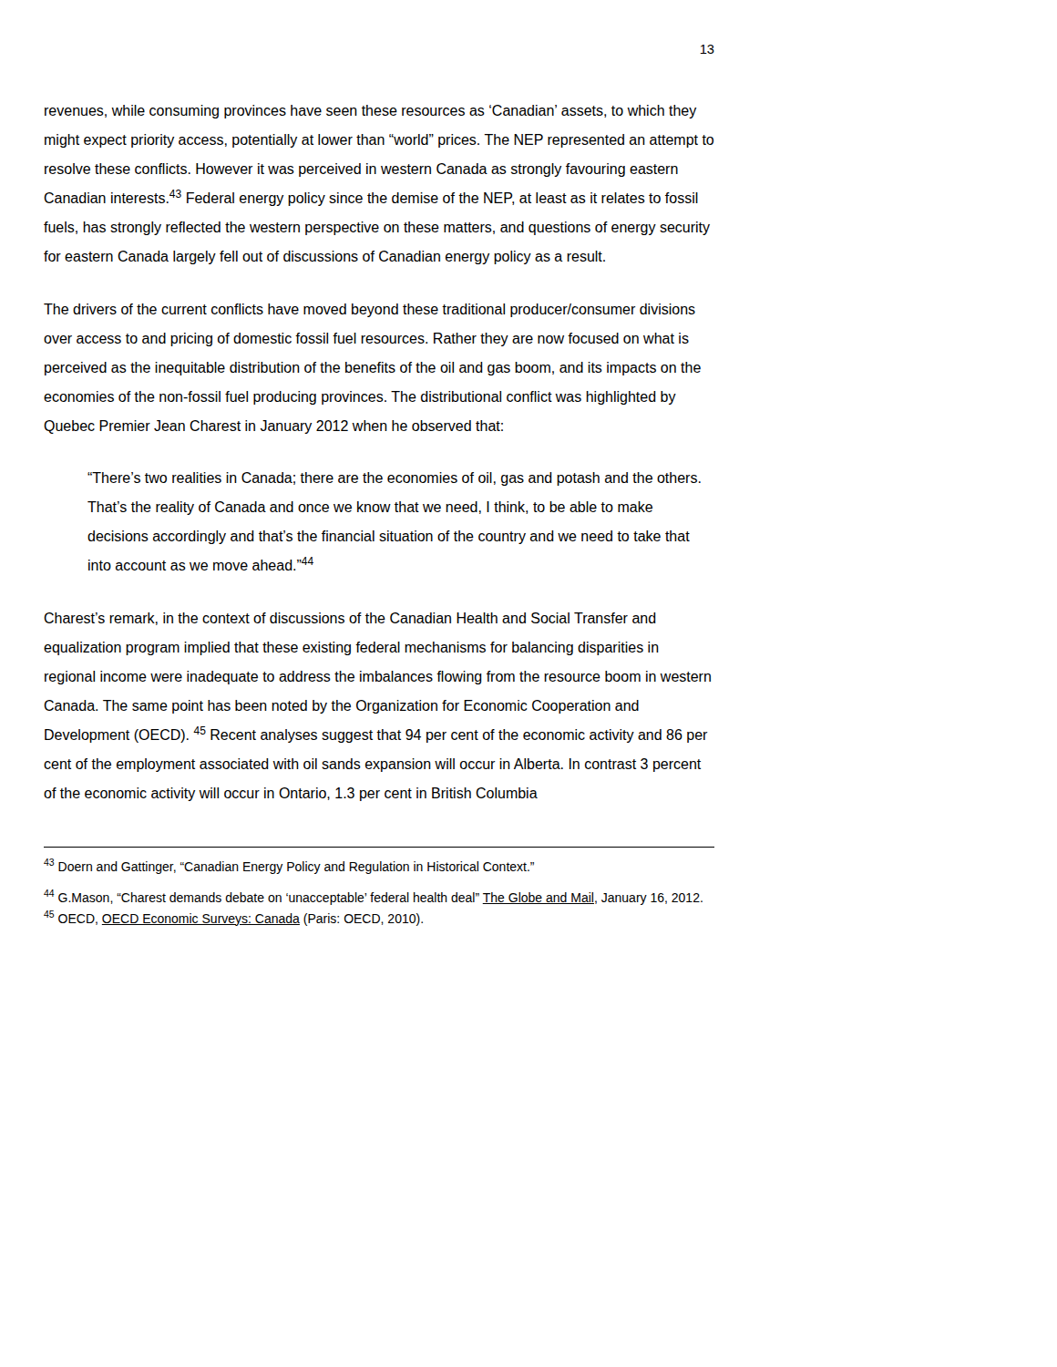13
revenues, while consuming provinces have seen these resources as ‘Canadian’ assets, to which they might expect priority access, potentially at lower than “world” prices. The NEP represented an attempt to resolve these conflicts. However it was perceived in western Canada as strongly favouring eastern Canadian interests.43 Federal energy policy since the demise of the NEP, at least as it relates to fossil fuels, has strongly reflected the western perspective on these matters, and questions of energy security for eastern Canada largely fell out of discussions of Canadian energy policy as a result.
The drivers of the current conflicts have moved beyond these traditional producer/consumer divisions over access to and pricing of domestic fossil fuel resources. Rather they are now focused on what is perceived as the inequitable distribution of the benefits of the oil and gas boom, and its impacts on the economies of the non-fossil fuel producing provinces. The distributional conflict was highlighted by Quebec Premier Jean Charest in January 2012 when he observed that:
“There’s two realities in Canada; there are the economies of oil, gas and potash and the others. That’s the reality of Canada and once we know that we need, I think, to be able to make decisions accordingly and that’s the financial situation of the country and we need to take that into account as we move ahead.”44
Charest’s remark, in the context of discussions of the Canadian Health and Social Transfer and equalization program implied that these existing federal mechanisms for balancing disparities in regional income were inadequate to address the imbalances flowing from the resource boom in western Canada. The same point has been noted by the Organization for Economic Cooperation and Development (OECD). 45 Recent analyses suggest that 94 per cent of the economic activity and 86 per cent of the employment associated with oil sands expansion will occur in Alberta. In contrast 3 percent of the economic activity will occur in Ontario, 1.3 per cent in British Columbia
43 Doern and Gattinger, “Canadian Energy Policy and Regulation in Historical Context.”
44 G.Mason, “Charest demands debate on ‘unacceptable’ federal health deal” The Globe and Mail, January 16, 2012.
45 OECD, OECD Economic Surveys: Canada (Paris: OECD, 2010).